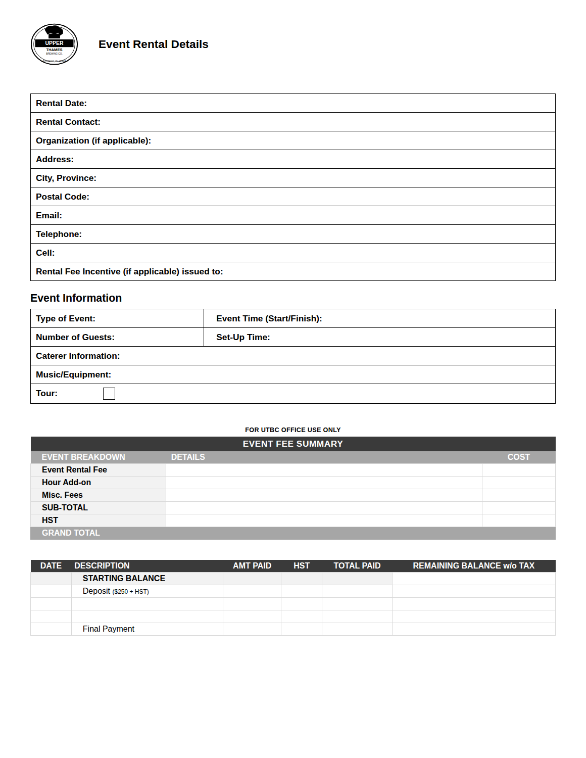UPPER THAMES BREWING CO. WOODSTOCK, ON · CANADA
Event Rental Details
| Rental Date: |
| Rental Contact: |
| Organization (if applicable): |
| Address: |
| City, Province: |
| Postal Code: |
| Email: |
| Telephone: |
| Cell: |
| Rental Fee Incentive (if applicable) issued to: |
Event Information
| Type of Event: | Event Time (Start/Finish): |
| Number of Guests: | Set-Up Time: |
| Caterer Information: |
| Music/Equipment: |
| Tour: |
FOR UTBC OFFICE USE ONLY
| EVENT FEE SUMMARY |
| --- |
| EVENT BREAKDOWN | DETAILS | COST |
| Event Rental Fee | | |
| Hour Add-on | | |
| Misc. Fees | | |
| SUB-TOTAL | | |
| HST | | |
| GRAND TOTAL | | |
| DATE | DESCRIPTION | AMT PAID | HST | TOTAL PAID | REMAINING BALANCE w/o TAX |
| --- | --- | --- | --- | --- | --- |
| | STARTING BALANCE | | | | |
| | Deposit ($250 + HST) | | | | |
| | Final Payment | | | | |